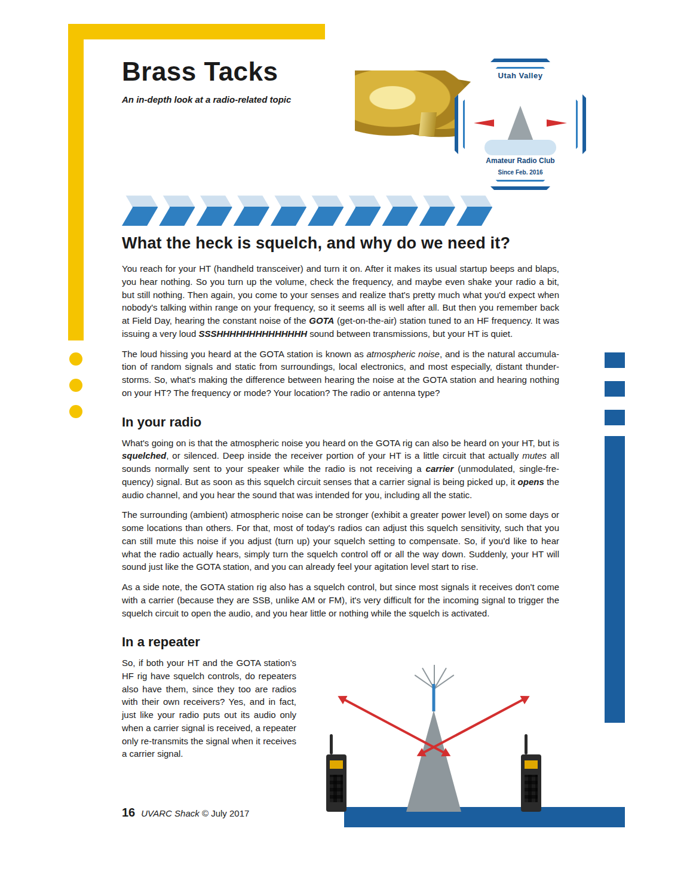Brass Tacks
An in-depth look at a radio-related topic
Utah Valley
Amateur Radio Club
Since Feb. 2016
What the heck is squelch, and why do we need it?
You reach for your HT (handheld transceiver) and turn it on. After it makes its usual startup beeps and blaps, you hear nothing. So you turn up the volume, check the frequency, and maybe even shake your radio a bit, but still nothing. Then again, you come to your senses and realize that's pretty much what you'd expect when nobody's talking within range on your frequency, so it seems all is well after all. But then you remember back at Field Day, hearing the constant noise of the GOTA (get-on-the-air) station tuned to an HF frequency. It was issuing a very loud SSSHHHHHHHHHHHHHH sound between transmissions, but your HT is quiet.
The loud hissing you heard at the GOTA station is known as atmospheric noise, and is the natural accumulation of random signals and static from surroundings, local electronics, and most especially, distant thunderstorms. So, what's making the difference between hearing the noise at the GOTA station and hearing nothing on your HT? The frequency or mode? Your location? The radio or antenna type?
In your radio
What's going on is that the atmospheric noise you heard on the GOTA rig can also be heard on your HT, but is squelched, or silenced. Deep inside the receiver portion of your HT is a little circuit that actually mutes all sounds normally sent to your speaker while the radio is not receiving a carrier (unmodulated, single-frequency) signal. But as soon as this squelch circuit senses that a carrier signal is being picked up, it opens the audio channel, and you hear the sound that was intended for you, including all the static.
The surrounding (ambient) atmospheric noise can be stronger (exhibit a greater power level) on some days or some locations than others. For that, most of today's radios can adjust this squelch sensitivity, such that you can still mute this noise if you adjust (turn up) your squelch setting to compensate. So, if you'd like to hear what the radio actually hears, simply turn the squelch control off or all the way down. Suddenly, your HT will sound just like the GOTA station, and you can already feel your agitation level start to rise.
As a side note, the GOTA station rig also has a squelch control, but since most signals it receives don't come with a carrier (because they are SSB, unlike AM or FM), it's very difficult for the incoming signal to trigger the squelch circuit to open the audio, and you hear little or nothing while the squelch is activated.
In a repeater
So, if both your HT and the GOTA station's HF rig have squelch controls, do repeaters also have them, since they too are radios with their own receivers? Yes, and in fact, just like your radio puts out its audio only when a carrier signal is received, a repeater only re-transmits the signal when it receives a carrier signal.
16 UVARC Shack © July 2017